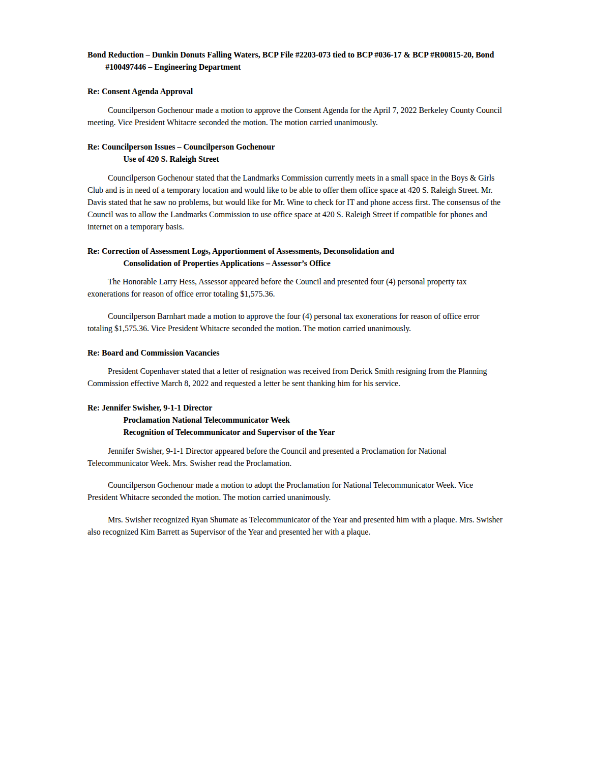Bond Reduction – Dunkin Donuts Falling Waters, BCP File #2203-073 tied to BCP #036-17 & BCP #R00815-20, Bond #100497446 – Engineering Department
Re: Consent Agenda Approval
Councilperson Gochenour made a motion to approve the Consent Agenda for the April 7, 2022 Berkeley County Council meeting. Vice President Whitacre seconded the motion. The motion carried unanimously.
Re: Councilperson Issues – Councilperson GochenourUse of 420 S. Raleigh Street
Councilperson Gochenour stated that the Landmarks Commission currently meets in a small space in the Boys & Girls Club and is in need of a temporary location and would like to be able to offer them office space at 420 S. Raleigh Street. Mr. Davis stated that he saw no problems, but would like for Mr. Wine to check for IT and phone access first. The consensus of the Council was to allow the Landmarks Commission to use office space at 420 S. Raleigh Street if compatible for phones and internet on a temporary basis.
Re: Correction of Assessment Logs, Apportionment of Assessments, Deconsolidation andConsolidation of Properties Applications – Assessor’s Office
The Honorable Larry Hess, Assessor appeared before the Council and presented four (4) personal property tax exonerations for reason of office error totaling $1,575.36.
Councilperson Barnhart made a motion to approve the four (4) personal tax exonerations for reason of office error totaling $1,575.36. Vice President Whitacre seconded the motion. The motion carried unanimously.
Re: Board and Commission Vacancies
President Copenhaver stated that a letter of resignation was received from Derick Smith resigning from the Planning Commission effective March 8, 2022 and requested a letter be sent thanking him for his service.
Re: Jennifer Swisher, 9-1-1 DirectorProclamation National Telecommunicator Week Recognition of Telecommunicator and Supervisor of the Year
Jennifer Swisher, 9-1-1 Director appeared before the Council and presented a Proclamation for National Telecommunicator Week. Mrs. Swisher read the Proclamation.
Councilperson Gochenour made a motion to adopt the Proclamation for National Telecommunicator Week. Vice President Whitacre seconded the motion. The motion carried unanimously.
Mrs. Swisher recognized Ryan Shumate as Telecommunicator of the Year and presented him with a plaque. Mrs. Swisher also recognized Kim Barrett as Supervisor of the Year and presented her with a plaque.